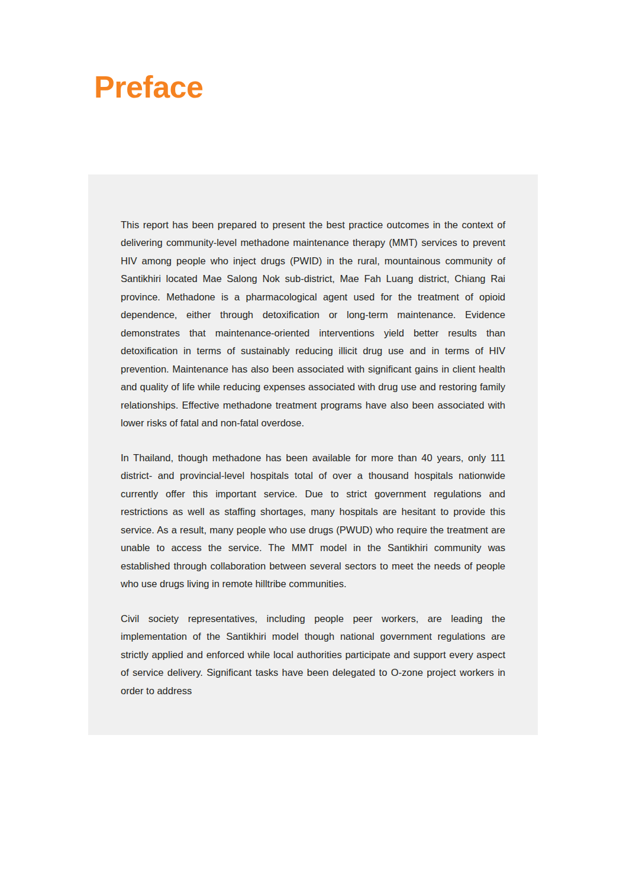Preface
This report has been prepared to present the best practice outcomes in the context of delivering community-level methadone maintenance therapy (MMT) services to prevent HIV among people who inject drugs (PWID) in the rural, mountainous community of Santikhiri located Mae Salong Nok sub-district, Mae Fah Luang district, Chiang Rai province. Methadone is a pharmacological agent used for the treatment of opioid dependence, either through detoxification or long-term maintenance. Evidence demonstrates that maintenance-oriented interventions yield better results than detoxification in terms of sustainably reducing illicit drug use and in terms of HIV prevention. Maintenance has also been associated with significant gains in client health and quality of life while reducing expenses associated with drug use and restoring family relationships. Effective methadone treatment programs have also been associated with lower risks of fatal and non-fatal overdose.
In Thailand, though methadone has been available for more than 40 years, only 111 district- and provincial-level hospitals total of over a thousand hospitals nationwide currently offer this important service. Due to strict government regulations and restrictions as well as staffing shortages, many hospitals are hesitant to provide this service. As a result, many people who use drugs (PWUD) who require the treatment are unable to access the service. The MMT model in the Santikhiri community was established through collaboration between several sectors to meet the needs of people who use drugs living in remote hilltribe communities.
Civil society representatives, including people peer workers, are leading the implementation of the Santikhiri model though national government regulations are strictly applied and enforced while local authorities participate and support every aspect of service delivery. Significant tasks have been delegated to O-zone project workers in order to address